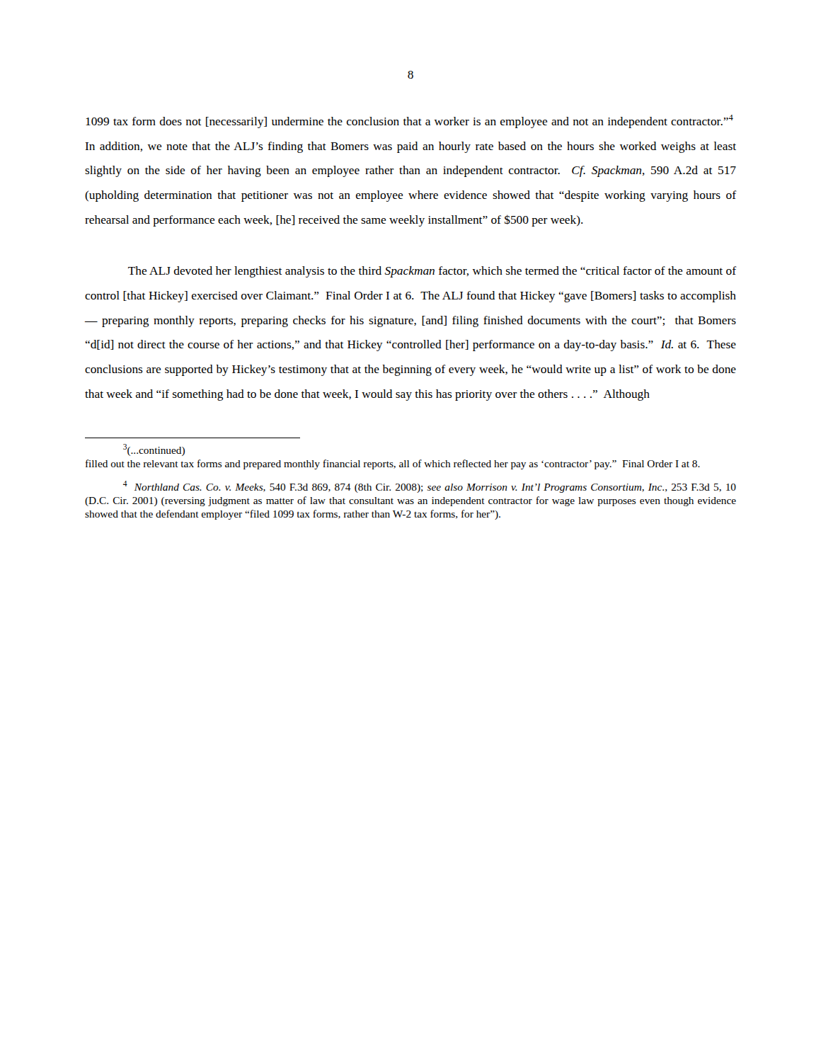8
1099 tax form does not [necessarily] undermine the conclusion that a worker is an employee and not an independent contractor.”4 In addition, we note that the ALJ’s finding that Bomers was paid an hourly rate based on the hours she worked weighs at least slightly on the side of her having been an employee rather than an independent contractor. Cf. Spackman, 590 A.2d at 517 (upholding determination that petitioner was not an employee where evidence showed that “despite working varying hours of rehearsal and performance each week, [he] received the same weekly installment” of $500 per week).
The ALJ devoted her lengthiest analysis to the third Spackman factor, which she termed the “critical factor of the amount of control [that Hickey] exercised over Claimant.” Final Order I at 6. The ALJ found that Hickey “gave [Bomers] tasks to accomplish — preparing monthly reports, preparing checks for his signature, [and] filing finished documents with the court”; that Bomers “d[id] not direct the course of her actions,” and that Hickey “controlled [her] performance on a day-to-day basis.” Id. at 6. These conclusions are supported by Hickey’s testimony that at the beginning of every week, he “would write up a list” of work to be done that week and “if something had to be done that week, I would say this has priority over the others . . . .” Although
3(...continued)
filled out the relevant tax forms and prepared monthly financial reports, all of which reflected her pay as ‘contractor’ pay.” Final Order I at 8.
4 Northland Cas. Co. v. Meeks, 540 F.3d 869, 874 (8th Cir. 2008); see also Morrison v. Int’l Programs Consortium, Inc., 253 F.3d 5, 10 (D.C. Cir. 2001) (reversing judgment as matter of law that consultant was an independent contractor for wage law purposes even though evidence showed that the defendant employer “filed 1099 tax forms, rather than W-2 tax forms, for her”).